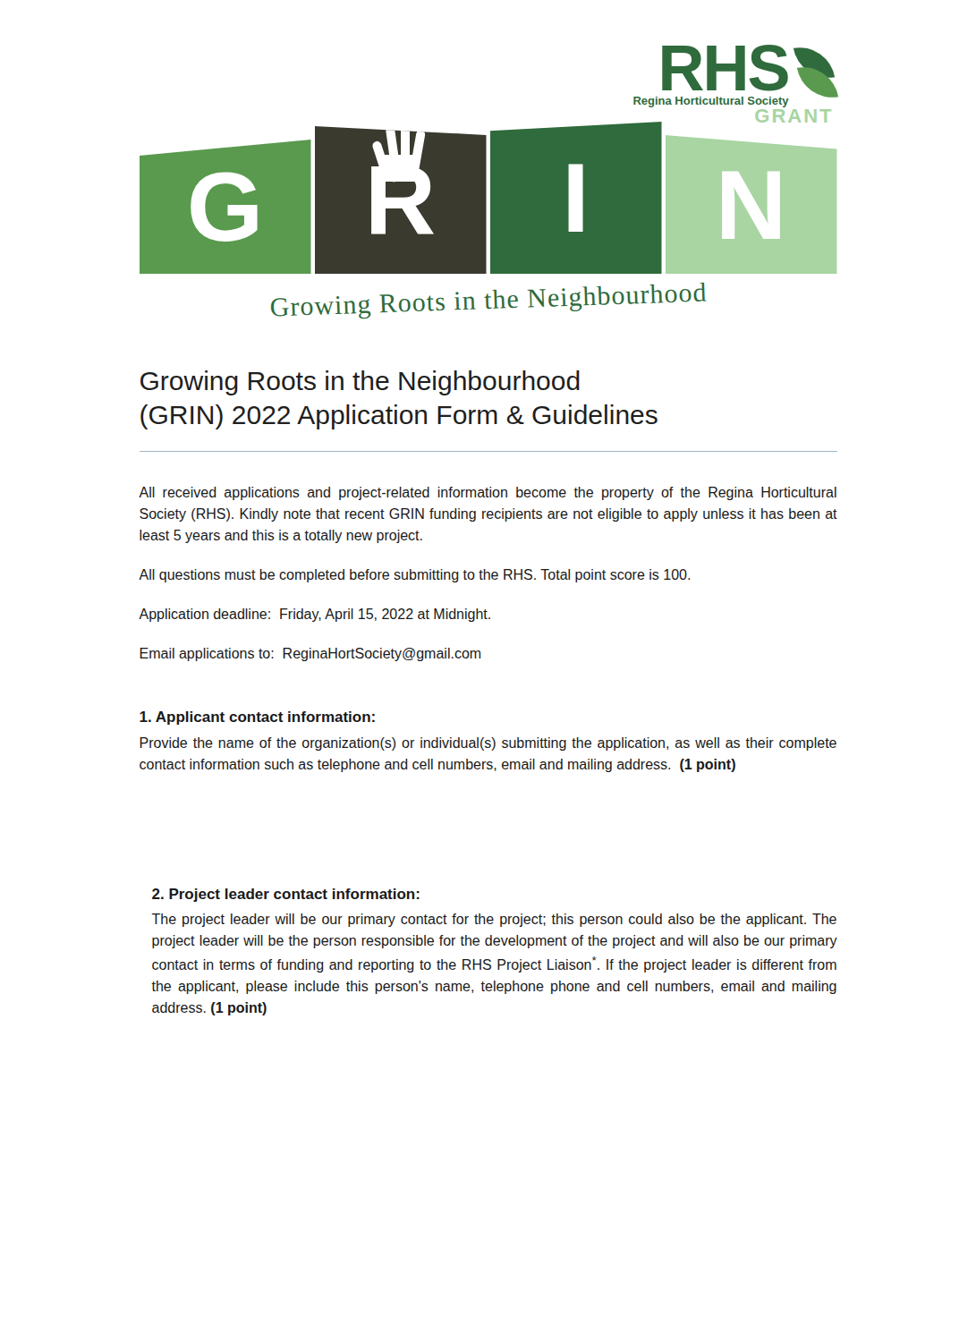RHS Regina Horticultural Society
GRANT
G
R
I
N
Growing Roots in the Neighbourhood
Growing Roots in the Neighbourhood
(GRIN) 2022 Application Form & Guidelines
All received applications and project-related information become the property of the Regina Horticultural Society (RHS). Kindly note that recent GRIN funding recipients are not eligible to apply unless it has been at least 5 years and this is a totally new project.
All questions must be completed before submitting to the RHS. Total point score is 100.
Application deadline: Friday, April 15, 2022 at Midnight.
Email applications to: ReginaHortSociety@gmail.com
1. Applicant contact information:
Provide the name of the organization(s) or individual(s) submitting the application, as well as their complete contact information such as telephone and cell numbers, email and mailing address. (1 point)
2. Project leader contact information:
The project leader will be our primary contact for the project; this person could also be the applicant. The project leader will be the person responsible for the development of the project and will also be our primary contact in terms of funding and reporting to the RHS Project Liaison*. If the project leader is different from the applicant, please include this person's name, telephone phone and cell numbers, email and mailing address. (1 point)